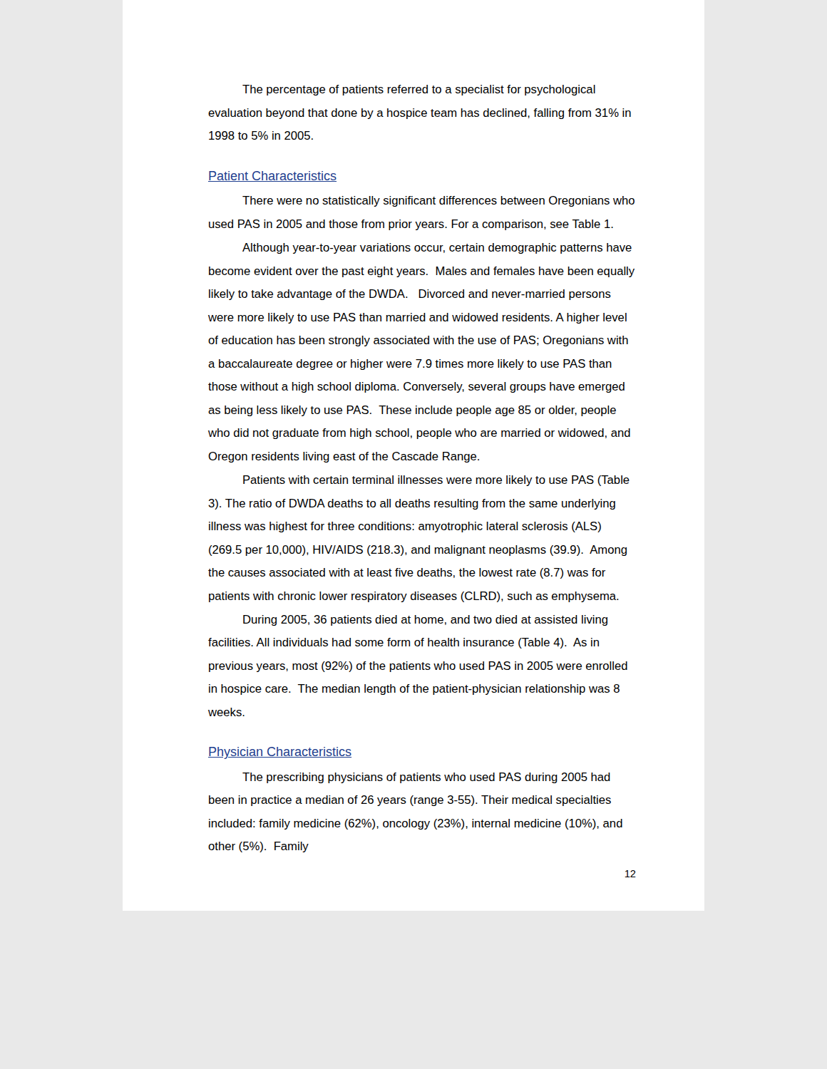The percentage of patients referred to a specialist for psychological evaluation beyond that done by a hospice team has declined, falling from 31% in 1998 to 5% in 2005.
Patient Characteristics
There were no statistically significant differences between Oregonians who used PAS in 2005 and those from prior years. For a comparison, see Table 1.
Although year-to-year variations occur, certain demographic patterns have become evident over the past eight years. Males and females have been equally likely to take advantage of the DWDA. Divorced and never-married persons were more likely to use PAS than married and widowed residents. A higher level of education has been strongly associated with the use of PAS; Oregonians with a baccalaureate degree or higher were 7.9 times more likely to use PAS than those without a high school diploma. Conversely, several groups have emerged as being less likely to use PAS. These include people age 85 or older, people who did not graduate from high school, people who are married or widowed, and Oregon residents living east of the Cascade Range.
Patients with certain terminal illnesses were more likely to use PAS (Table 3). The ratio of DWDA deaths to all deaths resulting from the same underlying illness was highest for three conditions: amyotrophic lateral sclerosis (ALS) (269.5 per 10,000), HIV/AIDS (218.3), and malignant neoplasms (39.9). Among the causes associated with at least five deaths, the lowest rate (8.7) was for patients with chronic lower respiratory diseases (CLRD), such as emphysema.
During 2005, 36 patients died at home, and two died at assisted living facilities. All individuals had some form of health insurance (Table 4). As in previous years, most (92%) of the patients who used PAS in 2005 were enrolled in hospice care. The median length of the patient-physician relationship was 8 weeks.
Physician Characteristics
The prescribing physicians of patients who used PAS during 2005 had been in practice a median of 26 years (range 3-55). Their medical specialties included: family medicine (62%), oncology (23%), internal medicine (10%), and other (5%). Family
12